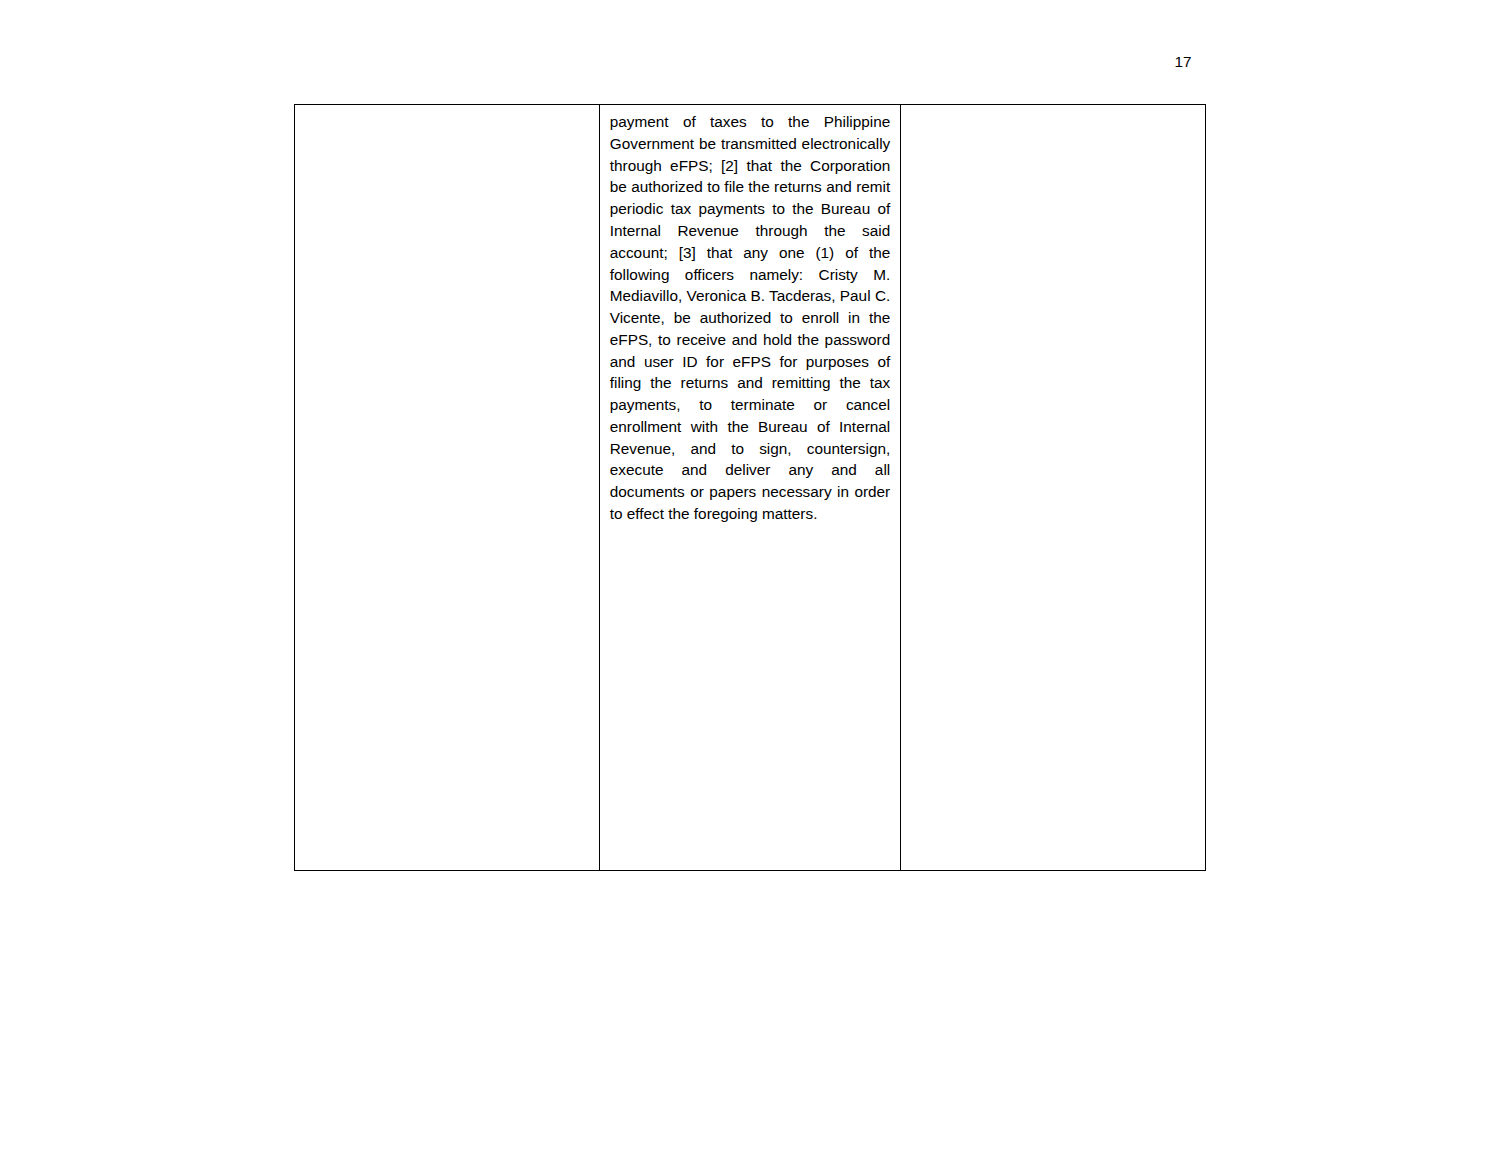17
| | payment of taxes to the Philippine Government be transmitted electronically through eFPS; [2] that the Corporation be authorized to file the returns and remit periodic tax payments to the Bureau of Internal Revenue through the said account; [3] that any one (1) of the following officers namely: Cristy M. Mediavillo, Veronica B. Tacderas, Paul C. Vicente, be authorized to enroll in the eFPS, to receive and hold the password and user ID for eFPS for purposes of filing the returns and remitting the tax payments, to terminate or cancel enrollment with the Bureau of Internal Revenue, and to sign, countersign, execute and deliver any and all documents or papers necessary in order to effect the foregoing matters. | |